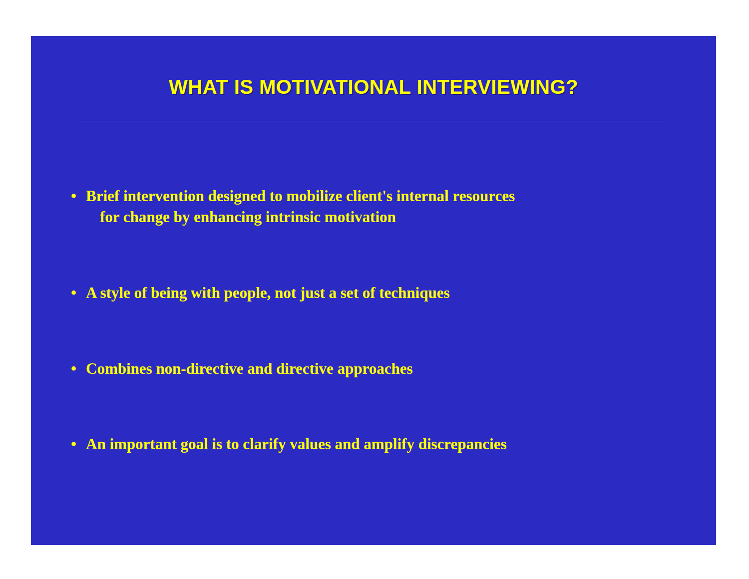WHAT IS MOTIVATIONAL INTERVIEWING?
Brief intervention designed to mobilize client's internal resourcesfor change by enhancing intrinsic motivation
A style of being with people, not just a set of techniques
Combines non-directive and directive approaches
An important goal is to clarify values and amplify discrepancies